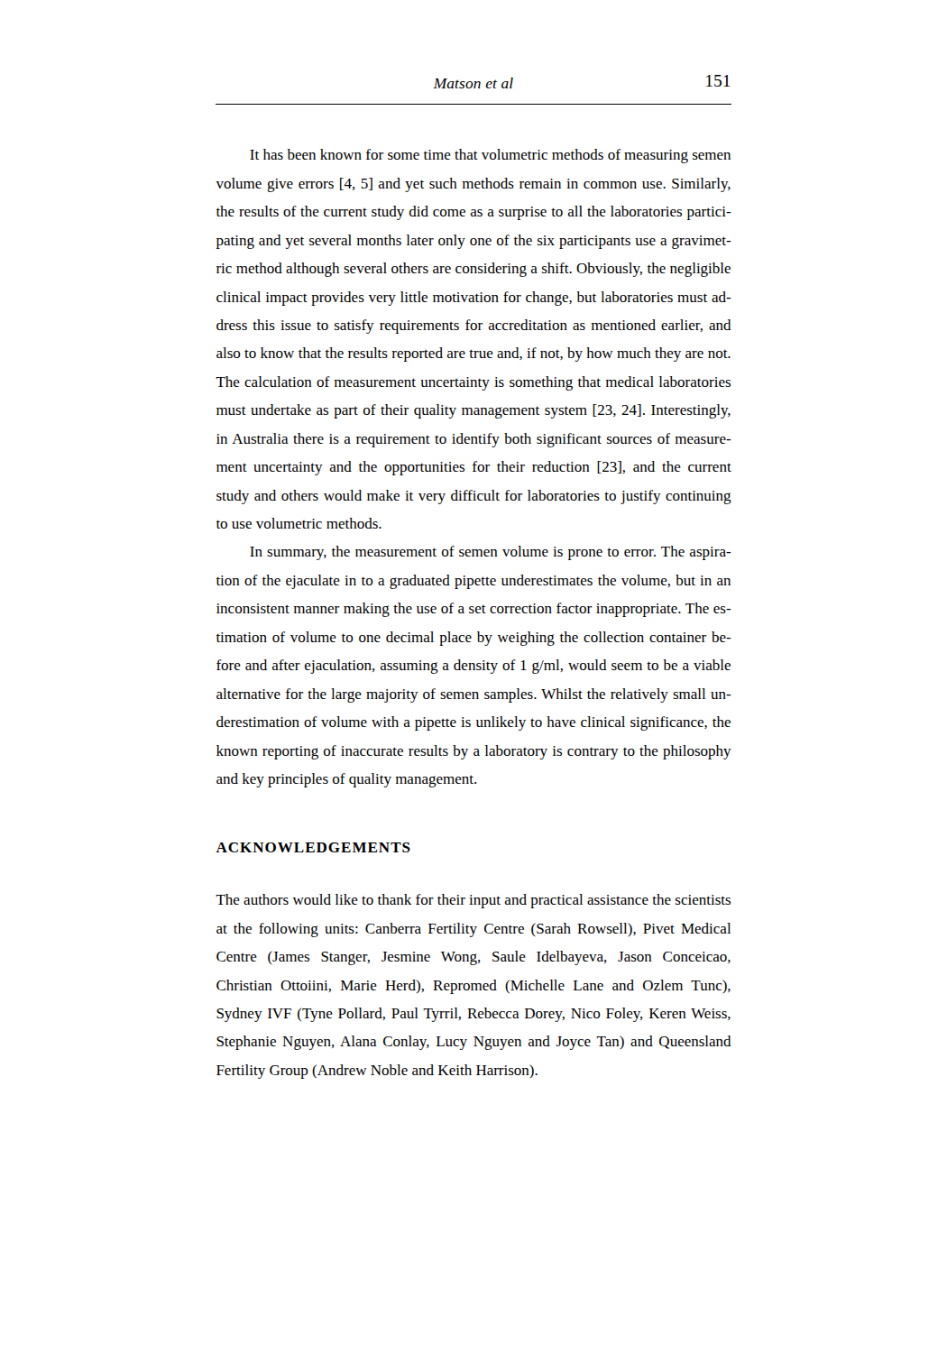Matson et al 151
It has been known for some time that volumetric methods of measuring semen volume give errors [4, 5] and yet such methods remain in common use. Similarly, the results of the current study did come as a surprise to all the laboratories participating and yet several months later only one of the six participants use a gravimetric method although several others are considering a shift. Obviously, the negligible clinical impact provides very little motivation for change, but laboratories must address this issue to satisfy requirements for accreditation as mentioned earlier, and also to know that the results reported are true and, if not, by how much they are not. The calculation of measurement uncertainty is something that medical laboratories must undertake as part of their quality management system [23, 24]. Interestingly, in Australia there is a requirement to identify both significant sources of measurement uncertainty and the opportunities for their reduction [23], and the current study and others would make it very difficult for laboratories to justify continuing to use volumetric methods.
In summary, the measurement of semen volume is prone to error. The aspiration of the ejaculate in to a graduated pipette underestimates the volume, but in an inconsistent manner making the use of a set correction factor inappropriate. The estimation of volume to one decimal place by weighing the collection container before and after ejaculation, assuming a density of 1 g/ml, would seem to be a viable alternative for the large majority of semen samples. Whilst the relatively small underestimation of volume with a pipette is unlikely to have clinical significance, the known reporting of inaccurate results by a laboratory is contrary to the philosophy and key principles of quality management.
Acknowledgements
The authors would like to thank for their input and practical assistance the scientists at the following units: Canberra Fertility Centre (Sarah Rowsell), Pivet Medical Centre (James Stanger, Jesmine Wong, Saule Idelbayeva, Jason Conceicao, Christian Ottoiini, Marie Herd), Repromed (Michelle Lane and Ozlem Tunc), Sydney IVF (Tyne Pollard, Paul Tyrril, Rebecca Dorey, Nico Foley, Keren Weiss, Stephanie Nguyen, Alana Conlay, Lucy Nguyen and Joyce Tan) and Queensland Fertility Group (Andrew Noble and Keith Harrison).